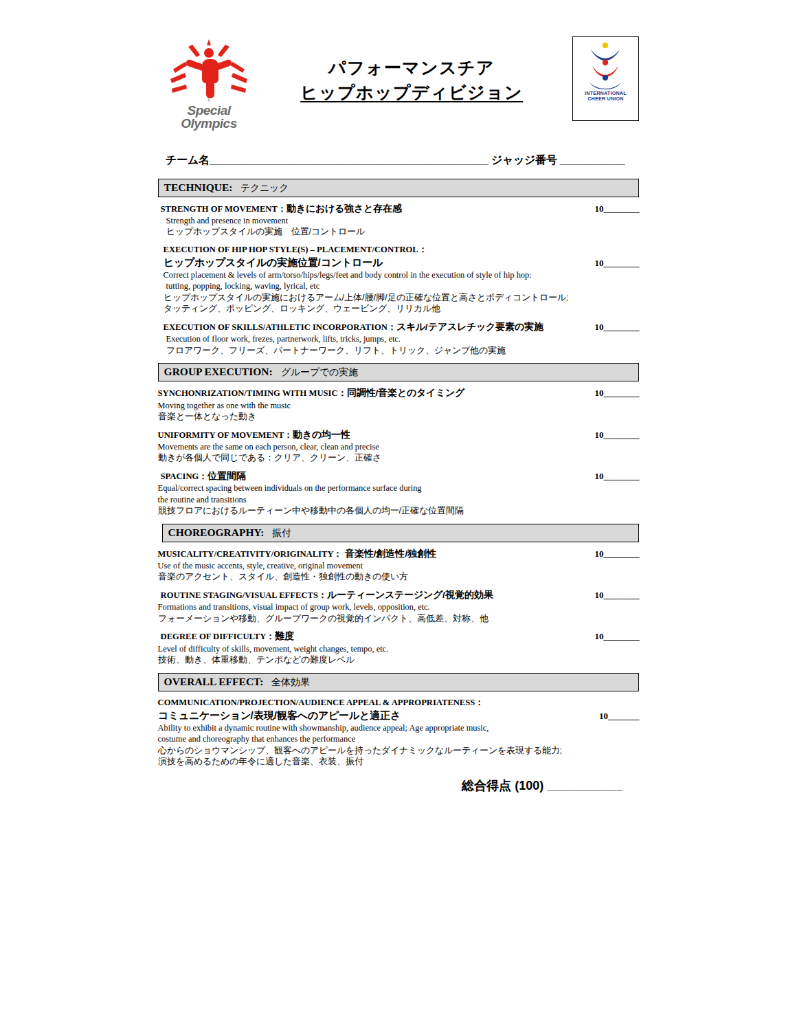®
Special
Olympics
パフォーマンスチア
ヒップホップディビジョン
INTERNATIONAL
CHEER UNION
チーム名_______________________________________________ ジャッジ番号 ___________
TECHNIQUE: テクニック
STRENGTH OF MOVEMENT：動きにおける強さと存在感
10________
Strength and presence in movement
ヒップホップスタイルの実施　位置/コントロール
EXECUTION OF HIP HOP STYLE(S) – PLACEMENT/CONTROL：
ヒップホップスタイルの実施位置/コントロール
10________
Correct placement & levels of arm/torso/hips/legs/feet and body control in the execution of style of hip hop:
tutting, popping, locking, waving, lyrical, etc
ヒップホップスタイルの実施におけるアーム/上体/腰/脚/足の正確な位置と高さとボディコントロール;
タッティング、ポッピング、ロッキング、ウェービング、リリカル他
EXECUTION OF SKILLS/ATHLETIC INCORPORATION：スキル/テアスレチック要素の実施
10________
Execution of floor work, frezes, partnerwork, lifts, tricks, jumps, etc.
フロアワーク、フリーズ、パートナーワーク、リフト、トリック、ジャンプ他の実施
GROUP EXECUTION: グループでの実施
SYNCHONRIZATION/TIMING WITH MUSIC：同調性/音楽とのタイミング
10________
Moving together as one with the music
音楽と一体となった動き
UNIFORMITY OF MOVEMENT：動きの均一性
10________
Movements are the same on each person, clear, clean and precise
動きが各個人で同じである：クリア、クリーン、正確さ
SPACING：位置間隔
10________
Equal/correct spacing between individuals on the performance surface during
the routine and transitions
競技フロアにおけるルーティーン中や移動中の各個人の均一/正確な位置間隔
CHOREOGRAPHY: 振付
MUSICALITY/CREATIVITY/ORIGINALITY： 音楽性/創造性/独創性
10________
Use of the music accents, style, creative, original movement
音楽のアクセント、スタイル、創造性・独創性の動きの使い方
ROUTINE STAGING/VISUAL EFFECTS：ルーティーンステージング/視覚的効果
10________
Formations and transitions, visual impact of group work, levels, opposition, etc.
フォーメーションや移動、グループワークの視覚的インパクト、高低差、対称、他
DEGREE OF DIFFICULTY：難度
10________
Level of difficulty of skills, movement, weight changes, tempo, etc.
技術、動き、体重移動、テンポなどの難度レベル
OVERALL EFFECT: 全体効果
COMMUNICATION/PROJECTION/AUDIENCE APPEAL & APPROPRIATENESS：
コミュニケーション/表現/観客へのアピールと適正さ
10_______
Ability to exhibit a dynamic routine with showmanship, audience appeal; Age appropriate music,
costume and choreography that enhances the performance
心からのショウマンシップ、観客へのアピールを持ったダイナミックなルーティーンを表現する能力;
演技を高めるための年令に適した音楽、衣装、振付
総合得点 (100) ___________